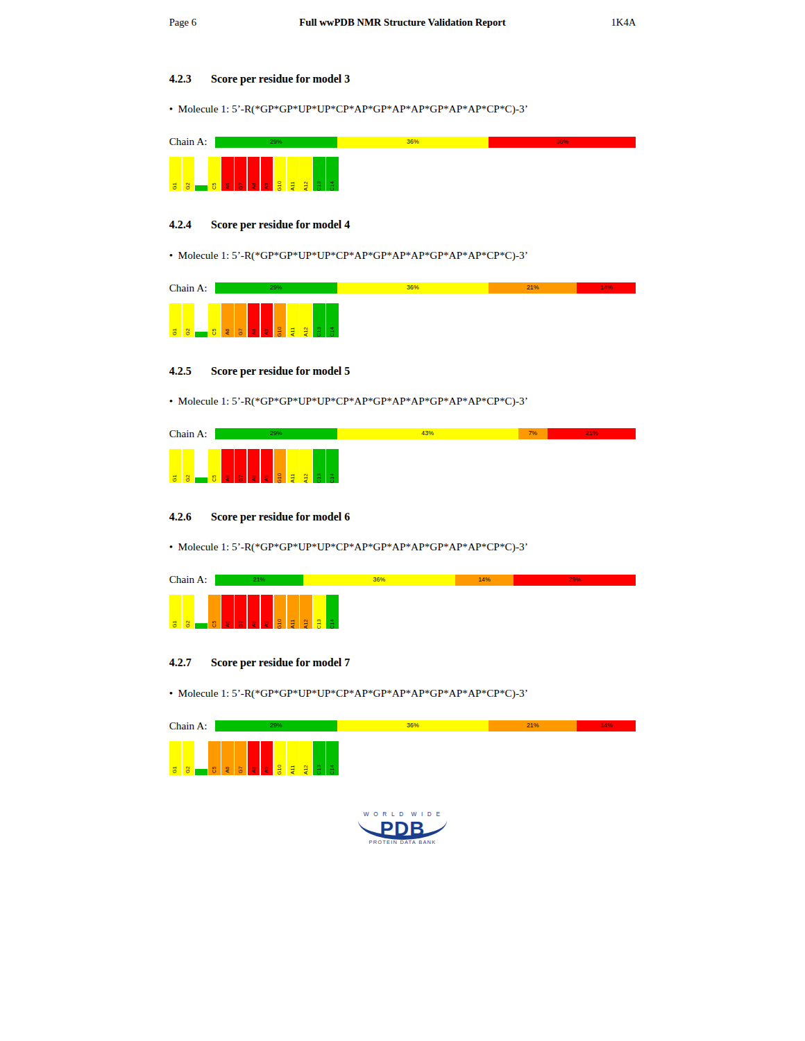Page 6
Full wwPDB NMR Structure Validation Report
1K4A
4.2.3 Score per residue for model 3
•Molecule 1: 5’-R(*GP*GP*UP*UP*CP*AP*GP*AP*AP*GP*AP*AP*CP*C)-3’
Chain A:
29%
36%
36%
G1
G2
C5
A6
G7
A8
A9
G10
A11
A12
C13
C14
4.2.4 Score per residue for model 4
•Molecule 1: 5’-R(*GP*GP*UP*UP*CP*AP*GP*AP*AP*GP*AP*AP*CP*C)-3’
Chain A:
29%
36%
21%
14%
G1
G2
C5
A6
G7
A8
A9
G10
A11
A12
C13
C14
4.2.5 Score per residue for model 5
•Molecule 1: 5’-R(*GP*GP*UP*UP*CP*AP*GP*AP*AP*GP*AP*AP*CP*C)-3’
Chain A:
29%
43%
7%
21%
G1
G2
C5
A6
G7
A8
A9
G10
A11
A12
C13
C14
4.2.6 Score per residue for model 6
•Molecule 1: 5’-R(*GP*GP*UP*UP*CP*AP*GP*AP*AP*GP*AP*AP*CP*C)-3’
Chain A:
21%
36%
14%
29%
G1
G2
C5
A6
G7
A8
A9
G10
A11
A12
C13
C14
4.2.7 Score per residue for model 7
•Molecule 1: 5’-R(*GP*GP*UP*UP*CP*AP*GP*AP*AP*GP*AP*AP*CP*C)-3’
Chain A:
29%
36%
21%
14%
G1
G2
C5
A6
G7
A8
A9
G10
A11
A12
C13
C14
W O R L D W I D E
PDB
PROTEIN DATA BANK